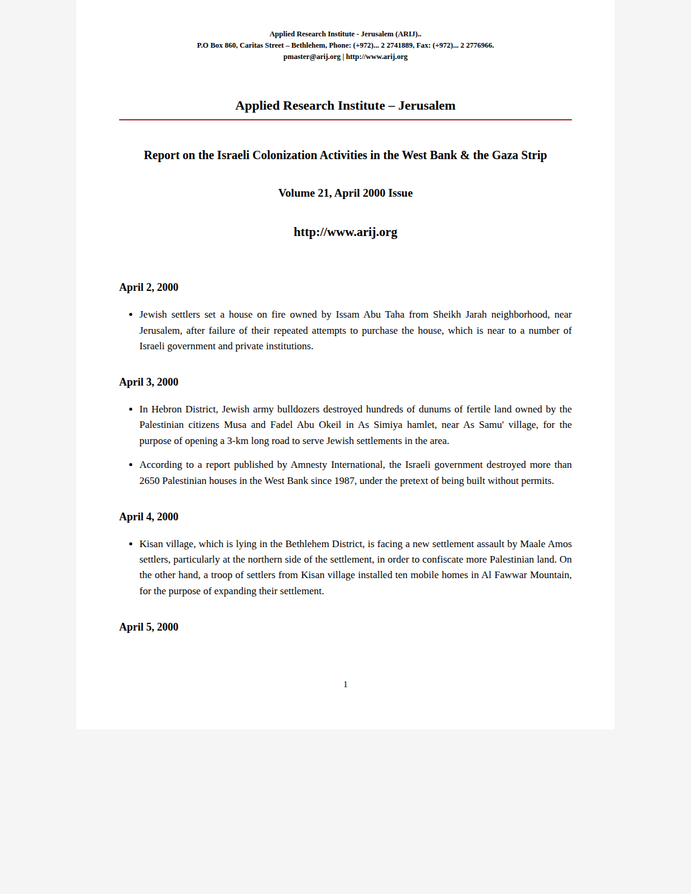Applied Research Institute - Jerusalem (ARIJ)..
P.O Box 860, Caritas Street – Bethlehem, Phone: (+972)... 2 2741889, Fax: (+972)... 2 2776966.
pmaster@arij.org | http://www.arij.org
Applied Research Institute – Jerusalem
Report on the Israeli Colonization Activities in the West Bank & the Gaza Strip
Volume 21, April 2000 Issue
http://www.arij.org
April 2, 2000
Jewish settlers set a house on fire owned by Issam Abu Taha from Sheikh Jarah neighborhood, near Jerusalem, after failure of their repeated attempts to purchase the house, which is near to a number of Israeli government and private institutions.
April 3, 2000
In Hebron District, Jewish army bulldozers destroyed hundreds of dunums of fertile land owned by the Palestinian citizens Musa and Fadel Abu Okeil in As Simiya hamlet, near As Samu' village, for the purpose of opening a 3-km long road to serve Jewish settlements in the area.
According to a report published by Amnesty International, the Israeli government destroyed more than 2650 Palestinian houses in the West Bank since 1987, under the pretext of being built without permits.
April 4, 2000
Kisan village, which is lying in the Bethlehem District, is facing a new settlement assault by Maale Amos settlers, particularly at the northern side of the settlement, in order to confiscate more Palestinian land. On the other hand, a troop of settlers from Kisan village installed ten mobile homes in Al Fawwar Mountain, for the purpose of expanding their settlement.
April 5, 2000
1